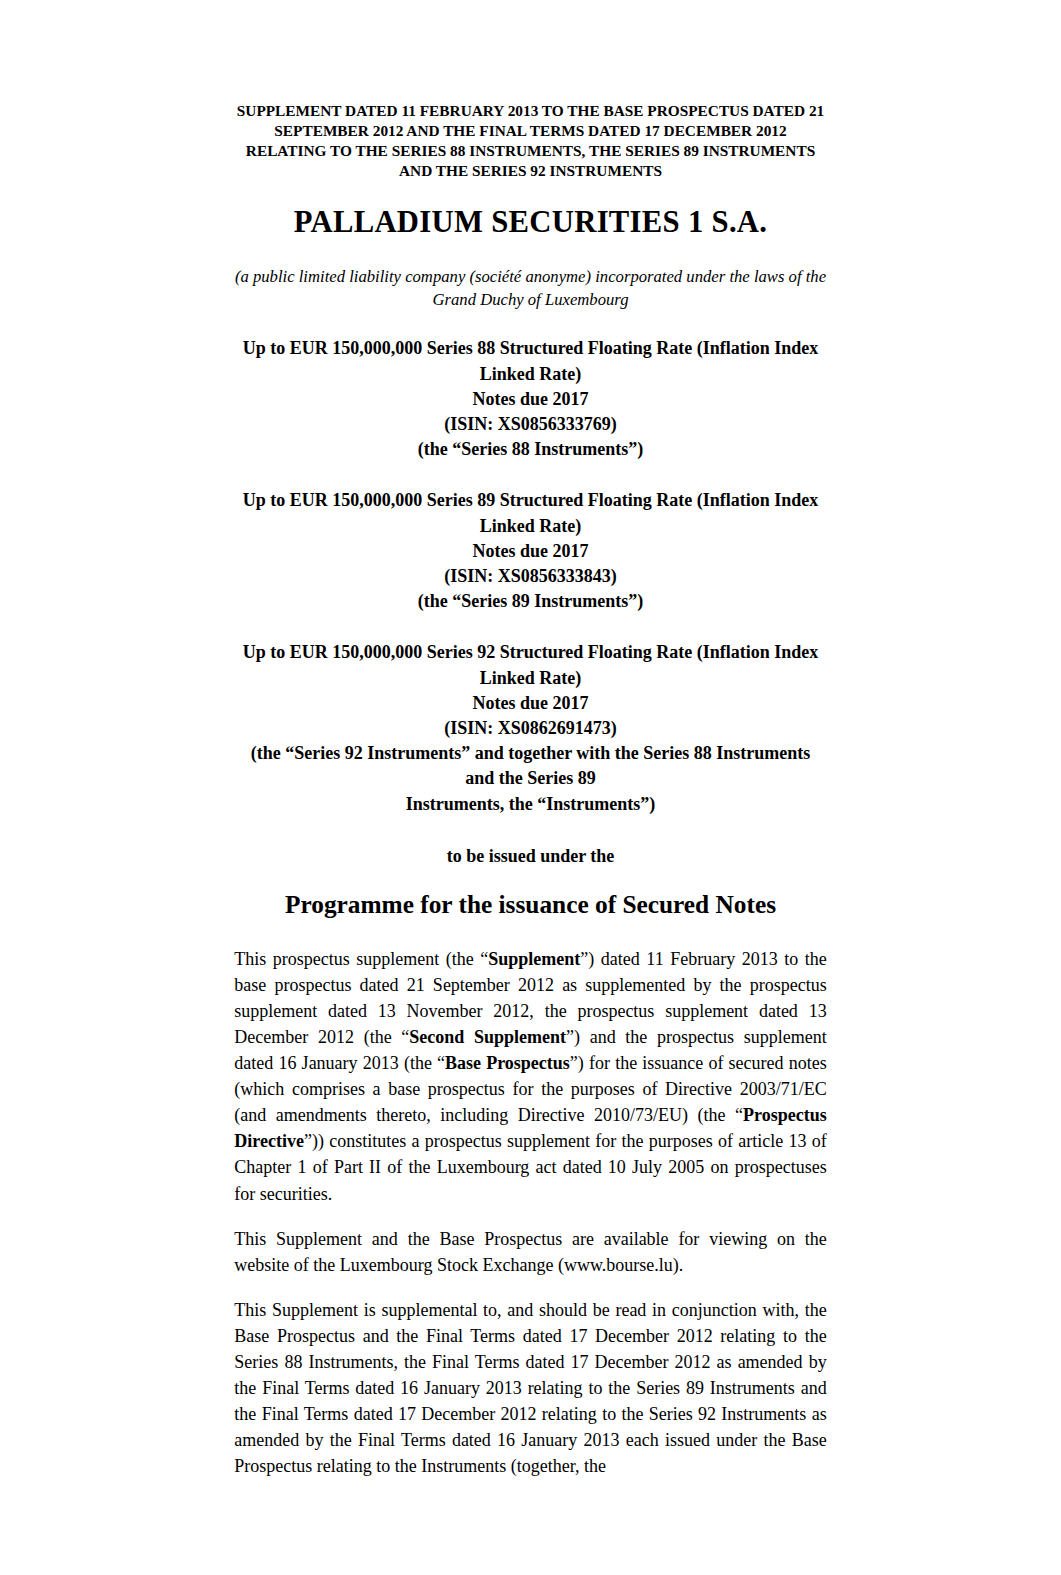Supplement dated 11 February 2013 to the base prospectus dated 21 September 2012 and the final terms dated 17 December 2012 relating to the Series 88 Instruments, the Series 89 Instruments and the Series 92 Instruments
PALLADIUM SECURITIES 1 S.A.
(a public limited liability company (société anonyme) incorporated under the laws of the Grand Duchy of Luxembourg
Up to EUR 150,000,000 Series 88 Structured Floating Rate (Inflation Index Linked Rate) Notes due 2017 (ISIN: XS0856333769) (the “Series 88 Instruments”)
Up to EUR 150,000,000 Series 89 Structured Floating Rate (Inflation Index Linked Rate) Notes due 2017 (ISIN: XS0856333843) (the “Series 89 Instruments”)
Up to EUR 150,000,000 Series 92 Structured Floating Rate (Inflation Index Linked Rate) Notes due 2017 (ISIN: XS0862691473) (the “Series 92 Instruments” and together with the Series 88 Instruments and the Series 89 Instruments, the “Instruments”)
to be issued under the
Programme for the issuance of Secured Notes
This prospectus supplement (the “Supplement”) dated 11 February 2013 to the base prospectus dated 21 September 2012 as supplemented by the prospectus supplement dated 13 November 2012, the prospectus supplement dated 13 December 2012 (the “Second Supplement”) and the prospectus supplement dated 16 January 2013 (the “Base Prospectus”) for the issuance of secured notes (which comprises a base prospectus for the purposes of Directive 2003/71/EC (and amendments thereto, including Directive 2010/73/EU) (the “Prospectus Directive”)) constitutes a prospectus supplement for the purposes of article 13 of Chapter 1 of Part II of the Luxembourg act dated 10 July 2005 on prospectuses for securities.
This Supplement and the Base Prospectus are available for viewing on the website of the Luxembourg Stock Exchange (www.bourse.lu).
This Supplement is supplemental to, and should be read in conjunction with, the Base Prospectus and the Final Terms dated 17 December 2012 relating to the Series 88 Instruments, the Final Terms dated 17 December 2012 as amended by the Final Terms dated 16 January 2013 relating to the Series 89 Instruments and the Final Terms dated 17 December 2012 relating to the Series 92 Instruments as amended by the Final Terms dated 16 January 2013 each issued under the Base Prospectus relating to the Instruments (together, the